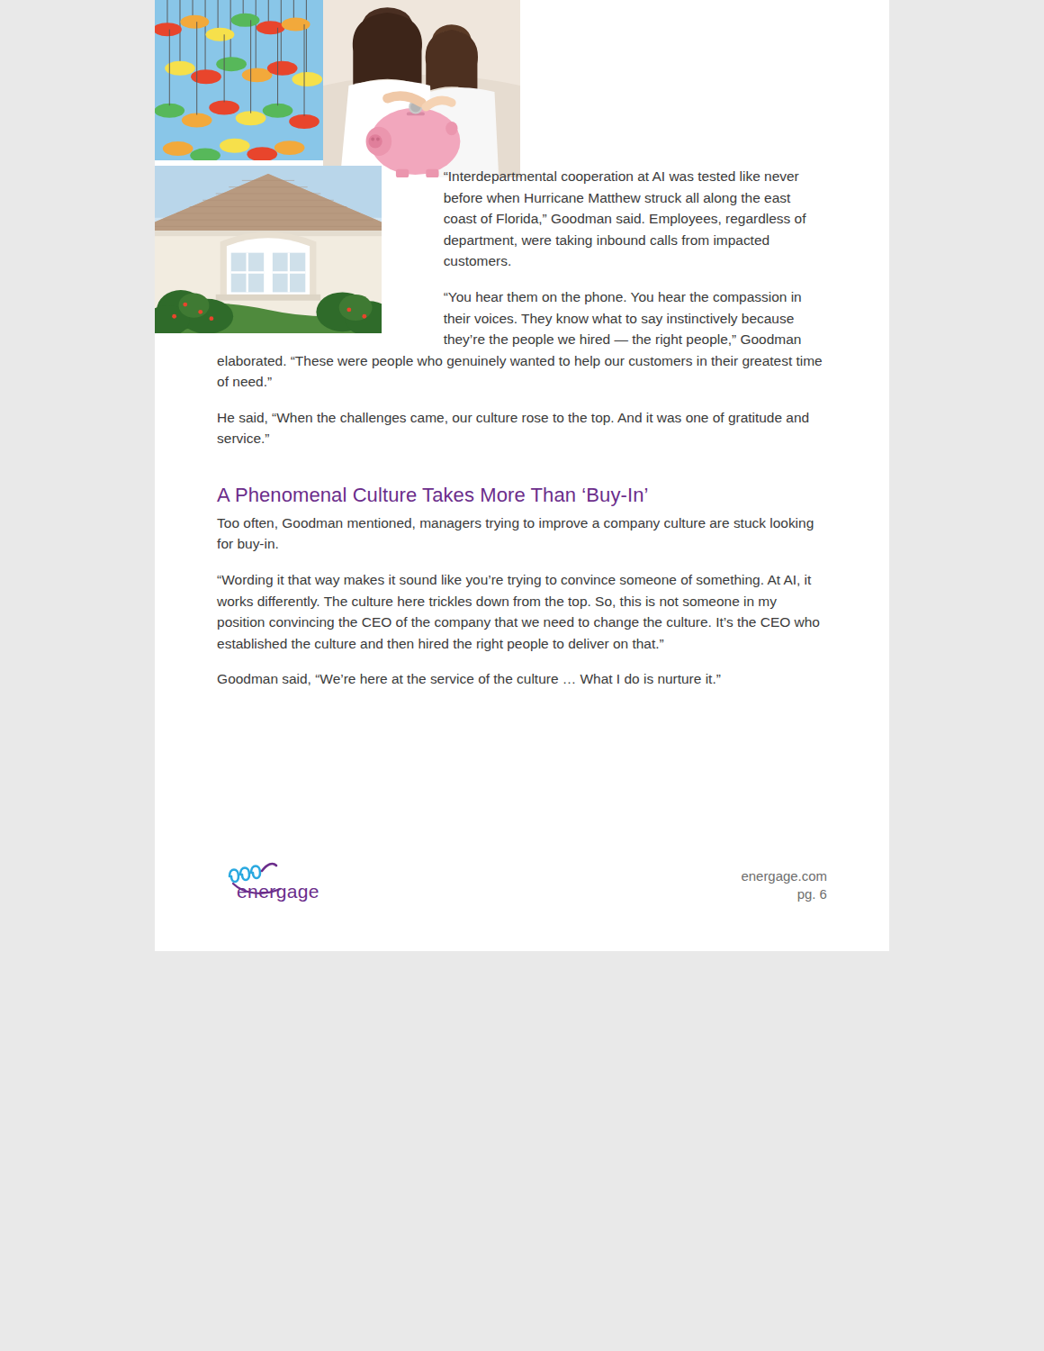“Interdepartmental cooperation at AI was tested like never before when Hurricane Matthew struck all along the east coast of Florida,” Goodman said. Employees, regardless of department, were taking inbound calls from impacted customers.
“You hear them on the phone. You hear the compassion in their voices. They know what to say instinctively because they’re the people we hired — the right people,” Goodman elaborated. “These were people who genuinely wanted to help our customers in their greatest time of need.”
He said, “When the challenges came, our culture rose to the top. And it was one of gratitude and service.”
A Phenomenal Culture Takes More Than ‘Buy-In’
Too often, Goodman mentioned, managers trying to improve a company culture are stuck looking for buy-in.
“Wording it that way makes it sound like you’re trying to convince someone of something. At AI, it works differently. The culture here trickles down from the top. So, this is not someone in my position convincing the CEO of the company that we need to change the culture. It’s the CEO who established the culture and then hired the right people to deliver on that.”
Goodman said, “We’re here at the service of the culture … What I do is nurture it.”
energage
energage.com
pg. 6